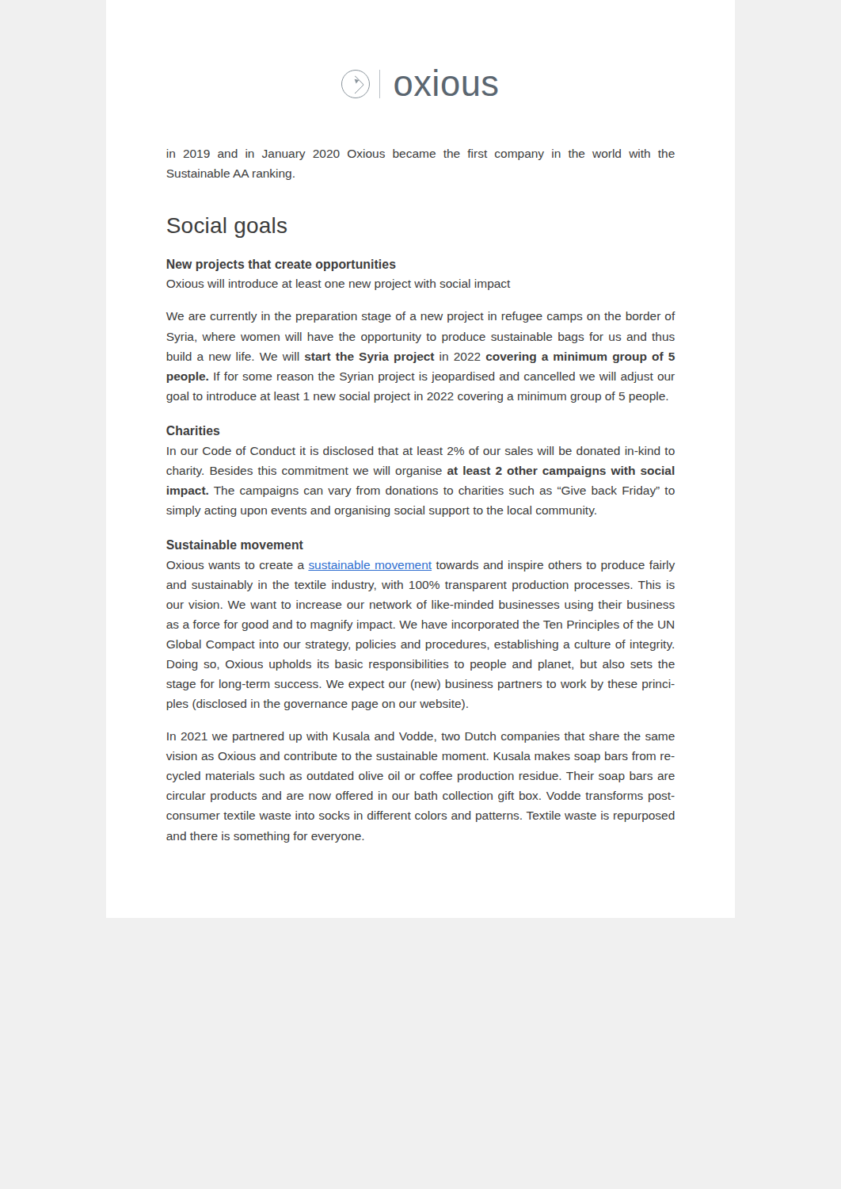oxious
in 2019 and in January 2020 Oxious became the first company in the world with the Sustainable AA ranking.
Social goals
New projects that create opportunities
Oxious will introduce at least one new project with social impact
We are currently in the preparation stage of a new project in refugee camps on the border of Syria, where women will have the opportunity to produce sustainable bags for us and thus build a new life. We will start the Syria project in 2022 covering a minimum group of 5 people. If for some reason the Syrian project is jeopardised and cancelled we will adjust our goal to introduce at least 1 new social project in 2022 covering a minimum group of 5 people.
Charities
In our Code of Conduct it is disclosed that at least 2% of our sales will be donated in-kind to charity. Besides this commitment we will organise at least 2 other campaigns with social impact. The campaigns can vary from donations to charities such as “Give back Friday” to simply acting upon events and organising social support to the local community.
Sustainable movement
Oxious wants to create a sustainable movement towards and inspire others to produce fairly and sustainably in the textile industry, with 100% transparent production processes. This is our vision. We want to increase our network of like-minded businesses using their business as a force for good and to magnify impact. We have incorporated the Ten Principles of the UN Global Compact into our strategy, policies and procedures, establishing a culture of integrity. Doing so, Oxious upholds its basic responsibilities to people and planet, but also sets the stage for long-term success. We expect our (new) business partners to work by these principles (disclosed in the governance page on our website).
In 2021 we partnered up with Kusala and Vodde, two Dutch companies that share the same vision as Oxious and contribute to the sustainable moment. Kusala makes soap bars from recycled materials such as outdated olive oil or coffee production residue. Their soap bars are circular products and are now offered in our bath collection gift box. Vodde transforms post-consumer textile waste into socks in different colors and patterns. Textile waste is repurposed and there is something for everyone.